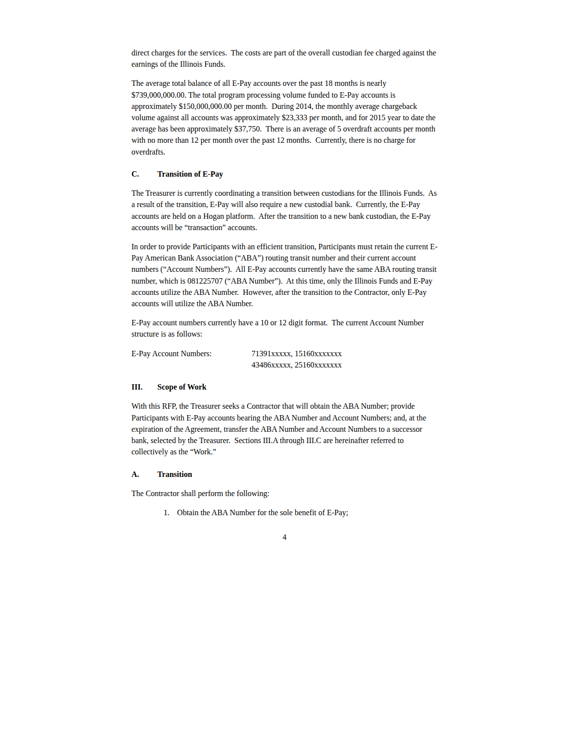direct charges for the services. The costs are part of the overall custodian fee charged against the earnings of the Illinois Funds.
The average total balance of all E-Pay accounts over the past 18 months is nearly $739,000,000.00. The total program processing volume funded to E-Pay accounts is approximately $150,000,000.00 per month. During 2014, the monthly average chargeback volume against all accounts was approximately $23,333 per month, and for 2015 year to date the average has been approximately $37,750. There is an average of 5 overdraft accounts per month with no more than 12 per month over the past 12 months. Currently, there is no charge for overdrafts.
C. Transition of E-Pay
The Treasurer is currently coordinating a transition between custodians for the Illinois Funds. As a result of the transition, E-Pay will also require a new custodial bank. Currently, the E-Pay accounts are held on a Hogan platform. After the transition to a new bank custodian, the E-Pay accounts will be “transaction” accounts.
In order to provide Participants with an efficient transition, Participants must retain the current E-Pay American Bank Association (“ABA”) routing transit number and their current account numbers (“Account Numbers”). All E-Pay accounts currently have the same ABA routing transit number, which is 081225707 (“ABA Number”). At this time, only the Illinois Funds and E-Pay accounts utilize the ABA Number. However, after the transition to the Contractor, only E-Pay accounts will utilize the ABA Number.
E-Pay account numbers currently have a 10 or 12 digit format. The current Account Number structure is as follows:
E-Pay Account Numbers:
71391xxxxx, 15160xxxxxxx 43486xxxxx, 25160xxxxxxx
III. Scope of Work
With this RFP, the Treasurer seeks a Contractor that will obtain the ABA Number; provide Participants with E-Pay accounts bearing the ABA Number and Account Numbers; and, at the expiration of the Agreement, transfer the ABA Number and Account Numbers to a successor bank, selected by the Treasurer. Sections III.A through III.C are hereinafter referred to collectively as the “Work.”
A. Transition
The Contractor shall perform the following:
Obtain the ABA Number for the sole benefit of E-Pay;
4